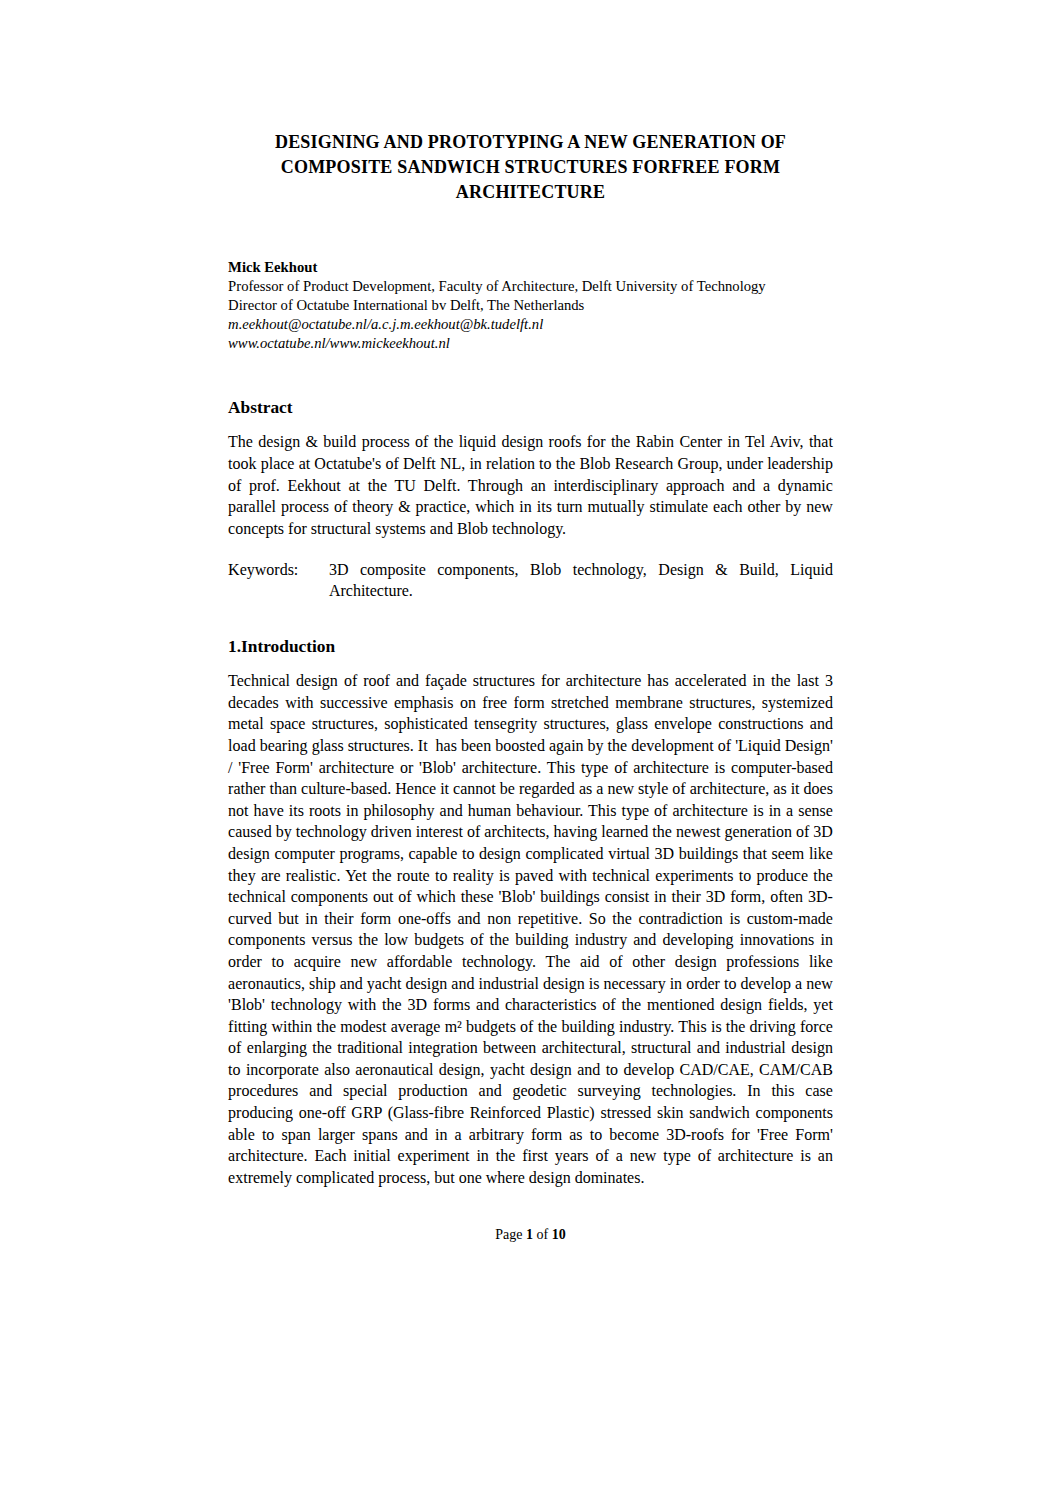Designing and Prototyping a New Generation of Composite Sandwich Structures forFree Form Architecture
Mick Eekhout
Professor of Product Development, Faculty of Architecture, Delft University of Technology
Director of Octatube International bv Delft, The Netherlands
m.eekhout@octatube.nl/a.c.j.m.eekhout@bk.tudelft.nl
www.octatube.nl/www.mickeekhout.nl
Abstract
The design & build process of the liquid design roofs for the Rabin Center in Tel Aviv, that took place at Octatube's of Delft NL, in relation to the Blob Research Group, under leadership of prof. Eekhout at the TU Delft. Through an interdisciplinary approach and a dynamic parallel process of theory & practice, which in its turn mutually stimulate each other by new concepts for structural systems and Blob technology.
| Keywords : | 3D composite components, Blob technology, Design & Build, Liquid Architecture. |
1. Introduction
Technical design of roof and façade structures for architecture has accelerated in the last 3 decades with successive emphasis on free form stretched membrane structures, systemized metal space structures, sophisticated tensegrity structures, glass envelope constructions and load bearing glass structures. It has been boosted again by the development of 'Liquid Design' / 'Free Form' architecture or 'Blob' architecture. This type of architecture is computer-based rather than culture-based. Hence it cannot be regarded as a new style of architecture, as it does not have its roots in philosophy and human behaviour. This type of architecture is in a sense caused by technology driven interest of architects, having learned the newest generation of 3D design computer programs, capable to design complicated virtual 3D buildings that seem like they are realistic. Yet the route to reality is paved with technical experiments to produce the technical components out of which these 'Blob' buildings consist in their 3D form, often 3D-curved but in their form one-offs and non repetitive. So the contradiction is custom-made components versus the low budgets of the building industry and developing innovations in order to acquire new affordable technology. The aid of other design professions like aeronautics, ship and yacht design and industrial design is necessary in order to develop a new 'Blob' technology with the 3D forms and characteristics of the mentioned design fields, yet fitting within the modest average m² budgets of the building industry. This is the driving force of enlarging the traditional integration between architectural, structural and industrial design to incorporate also aeronautical design, yacht design and to develop CAD/CAE, CAM/CAB procedures and special production and geodetic surveying technologies. In this case producing one-off GRP (Glass-fibre Reinforced Plastic) stressed skin sandwich components able to span larger spans and in a arbitrary form as to become 3D-roofs for 'Free Form' architecture. Each initial experiment in the first years of a new type of architecture is an extremely complicated process, but one where design dominates.
Page 1 of 10